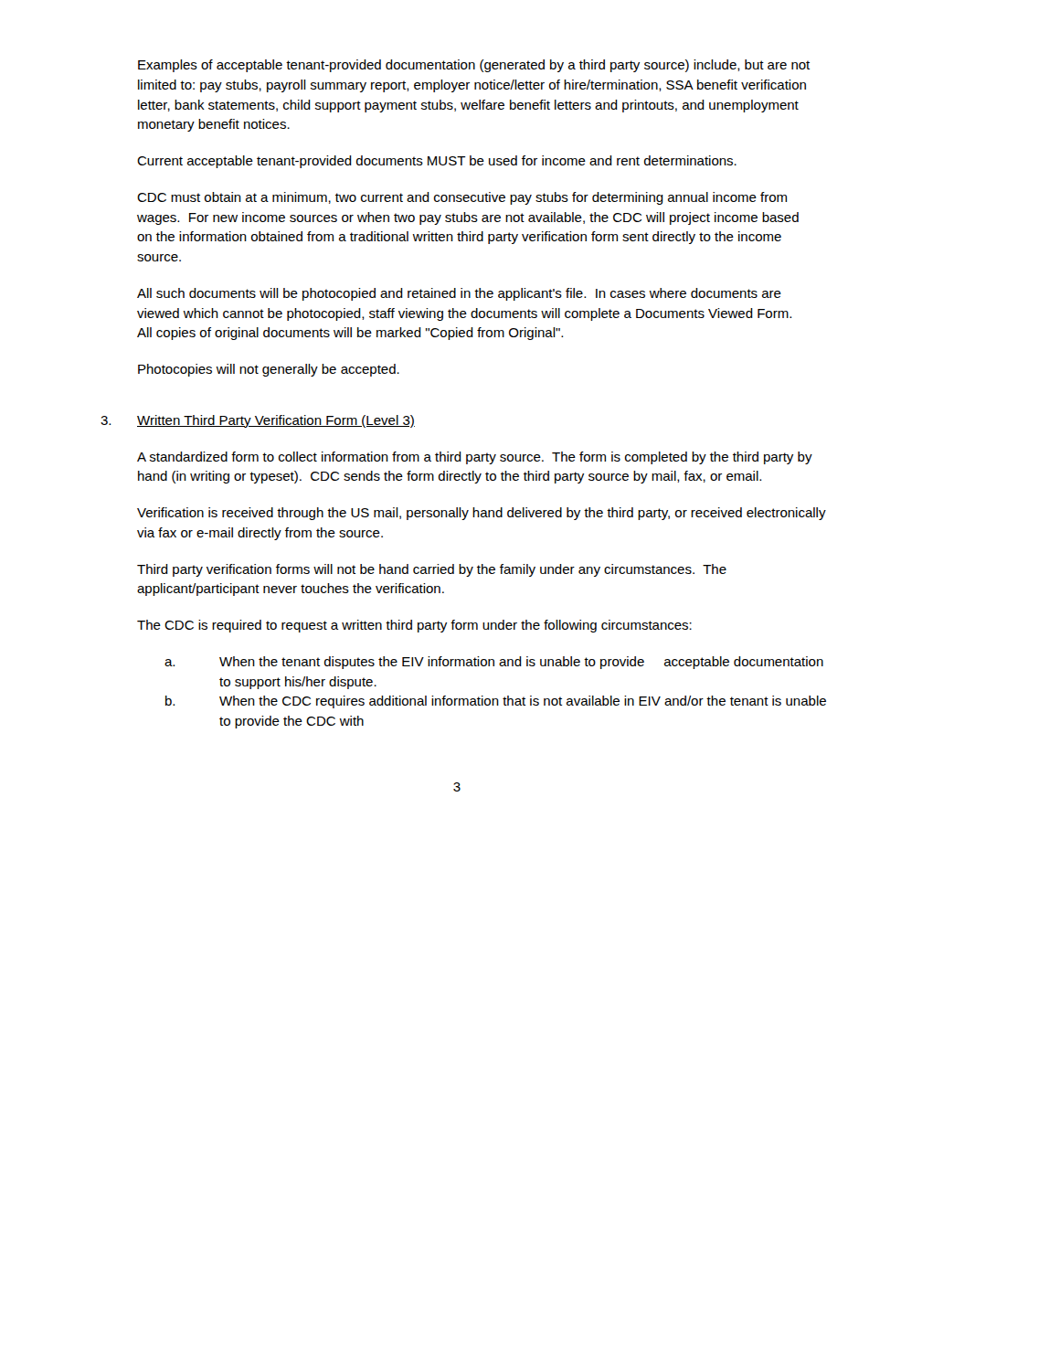Examples of acceptable tenant-provided documentation (generated by a third party source) include, but are not limited to: pay stubs, payroll summary report, employer notice/letter of hire/termination, SSA benefit verification letter, bank statements, child support payment stubs, welfare benefit letters and printouts, and unemployment monetary benefit notices.
Current acceptable tenant-provided documents MUST be used for income and rent determinations.
CDC must obtain at a minimum, two current and consecutive pay stubs for determining annual income from wages. For new income sources or when two pay stubs are not available, the CDC will project income based on the information obtained from a traditional written third party verification form sent directly to the income source.
All such documents will be photocopied and retained in the applicant's file. In cases where documents are viewed which cannot be photocopied, staff viewing the documents will complete a Documents Viewed Form. All copies of original documents will be marked "Copied from Original".
Photocopies will not generally be accepted.
3. Written Third Party Verification Form (Level 3)
A standardized form to collect information from a third party source. The form is completed by the third party by hand (in writing or typeset). CDC sends the form directly to the third party source by mail, fax, or email.
Verification is received through the US mail, personally hand delivered by the third party, or received electronically via fax or e-mail directly from the source.
Third party verification forms will not be hand carried by the family under any circumstances. The applicant/participant never touches the verification.
The CDC is required to request a written third party form under the following circumstances:
a. When the tenant disputes the EIV information and is unable to provide acceptable documentation to support his/her dispute.
b. When the CDC requires additional information that is not available in EIV and/or the tenant is unable to provide the CDC with
3